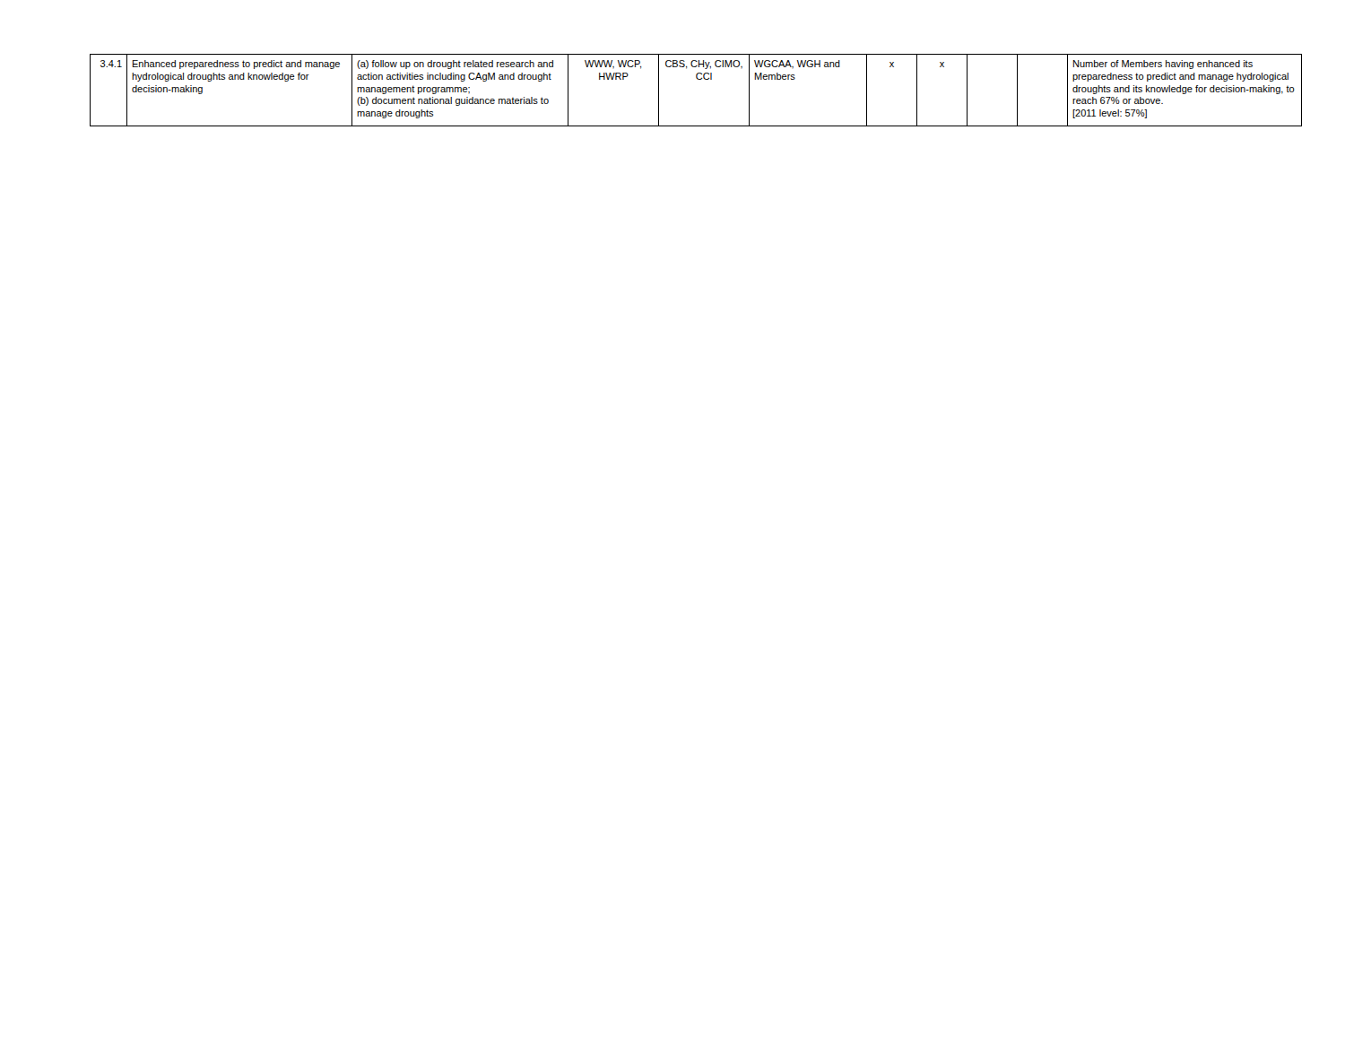| 3.4.1 | Enhanced preparedness to predict and manage hydrological droughts and knowledge for decision-making | (a) follow up on drought related research and action activities including CAgM and drought management programme; (b) document national guidance materials to manage droughts | WWW, WCP, HWRP | CBS, CHy, CIMO, CCl | WGCAA, WGH and Members | x | x | | | Number of Members having enhanced its preparedness to predict and manage hydrological droughts and its knowledge for decision-making, to reach 67% or above. [2011 level: 57%] |